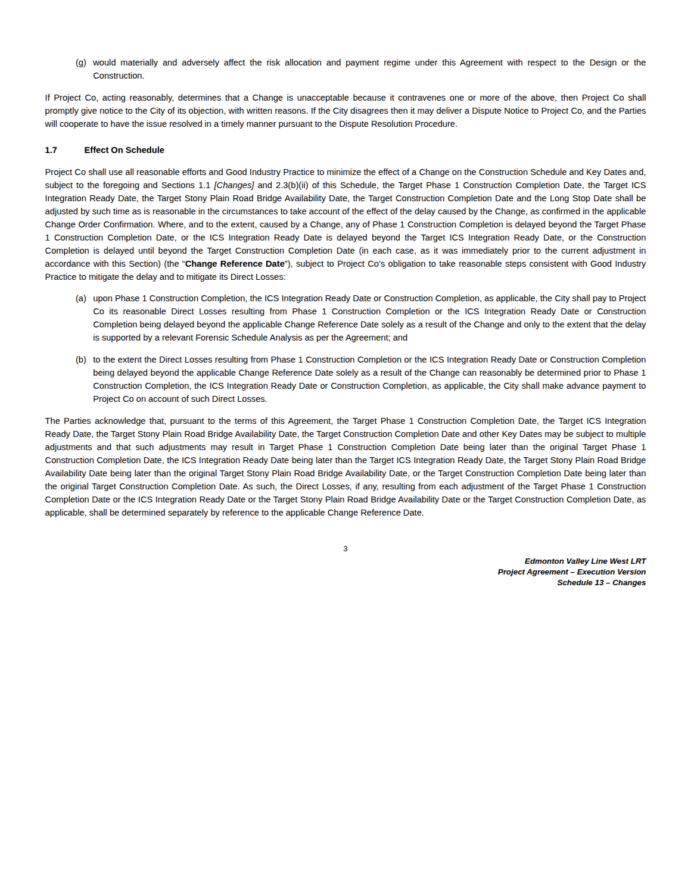(g) would materially and adversely affect the risk allocation and payment regime under this Agreement with respect to the Design or the Construction.
If Project Co, acting reasonably, determines that a Change is unacceptable because it contravenes one or more of the above, then Project Co shall promptly give notice to the City of its objection, with written reasons. If the City disagrees then it may deliver a Dispute Notice to Project Co, and the Parties will cooperate to have the issue resolved in a timely manner pursuant to the Dispute Resolution Procedure.
1.7 Effect On Schedule
Project Co shall use all reasonable efforts and Good Industry Practice to minimize the effect of a Change on the Construction Schedule and Key Dates and, subject to the foregoing and Sections 1.1 [Changes] and 2.3(b)(ii) of this Schedule, the Target Phase 1 Construction Completion Date, the Target ICS Integration Ready Date, the Target Stony Plain Road Bridge Availability Date, the Target Construction Completion Date and the Long Stop Date shall be adjusted by such time as is reasonable in the circumstances to take account of the effect of the delay caused by the Change, as confirmed in the applicable Change Order Confirmation. Where, and to the extent, caused by a Change, any of Phase 1 Construction Completion is delayed beyond the Target Phase 1 Construction Completion Date, or the ICS Integration Ready Date is delayed beyond the Target ICS Integration Ready Date, or the Construction Completion is delayed until beyond the Target Construction Completion Date (in each case, as it was immediately prior to the current adjustment in accordance with this Section) (the “Change Reference Date”), subject to Project Co’s obligation to take reasonable steps consistent with Good Industry Practice to mitigate the delay and to mitigate its Direct Losses:
(a) upon Phase 1 Construction Completion, the ICS Integration Ready Date or Construction Completion, as applicable, the City shall pay to Project Co its reasonable Direct Losses resulting from Phase 1 Construction Completion or the ICS Integration Ready Date or Construction Completion being delayed beyond the applicable Change Reference Date solely as a result of the Change and only to the extent that the delay is supported by a relevant Forensic Schedule Analysis as per the Agreement; and
(b) to the extent the Direct Losses resulting from Phase 1 Construction Completion or the ICS Integration Ready Date or Construction Completion being delayed beyond the applicable Change Reference Date solely as a result of the Change can reasonably be determined prior to Phase 1 Construction Completion, the ICS Integration Ready Date or Construction Completion, as applicable, the City shall make advance payment to Project Co on account of such Direct Losses.
The Parties acknowledge that, pursuant to the terms of this Agreement, the Target Phase 1 Construction Completion Date, the Target ICS Integration Ready Date, the Target Stony Plain Road Bridge Availability Date, the Target Construction Completion Date and other Key Dates may be subject to multiple adjustments and that such adjustments may result in Target Phase 1 Construction Completion Date being later than the original Target Phase 1 Construction Completion Date, the ICS Integration Ready Date being later than the Target ICS Integration Ready Date, the Target Stony Plain Road Bridge Availability Date being later than the original Target Stony Plain Road Bridge Availability Date, or the Target Construction Completion Date being later than the original Target Construction Completion Date. As such, the Direct Losses, if any, resulting from each adjustment of the Target Phase 1 Construction Completion Date or the ICS Integration Ready Date or the Target Stony Plain Road Bridge Availability Date or the Target Construction Completion Date, as applicable, shall be determined separately by reference to the applicable Change Reference Date.
3
Edmonton Valley Line West LRT
Project Agreement – Execution Version
Schedule 13 – Changes